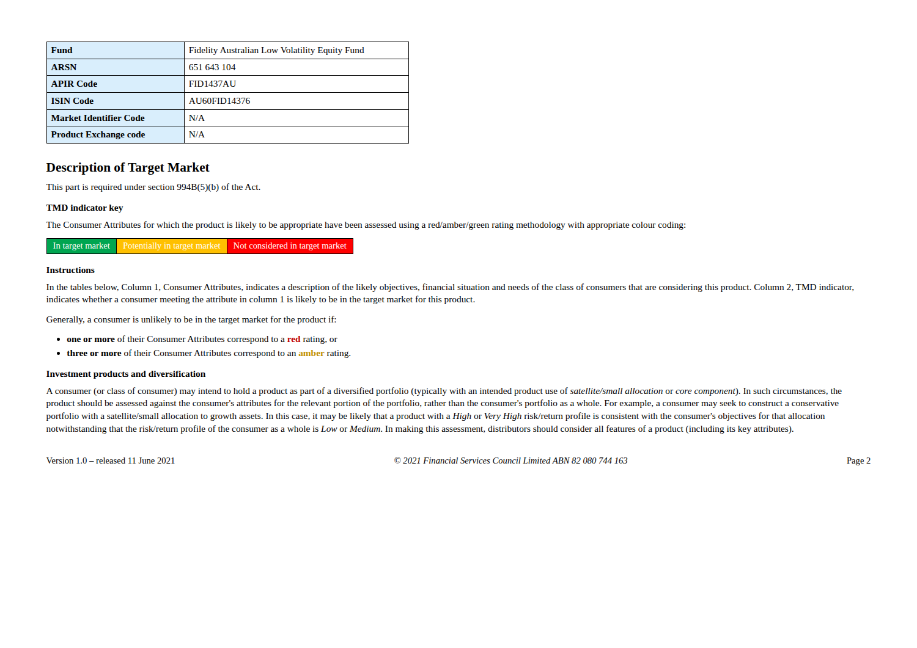| Fund | Fidelity Australian Low Volatility Equity Fund |
| ARSN | 651 643 104 |
| APIR Code | FID1437AU |
| ISIN Code | AU60FID14376 |
| Market Identifier Code | N/A |
| Product Exchange code | N/A |
Description of Target Market
This part is required under section 994B(5)(b) of the Act.
TMD indicator key
The Consumer Attributes for which the product is likely to be appropriate have been assessed using a red/amber/green rating methodology with appropriate colour coding:
| In target market | Potentially in target market | Not considered in target market |
Instructions
In the tables below, Column 1, Consumer Attributes, indicates a description of the likely objectives, financial situation and needs of the class of consumers that are considering this product. Column 2, TMD indicator, indicates whether a consumer meeting the attribute in column 1 is likely to be in the target market for this product.
Generally, a consumer is unlikely to be in the target market for the product if:
one or more of their Consumer Attributes correspond to a red rating, or
three or more of their Consumer Attributes correspond to an amber rating.
Investment products and diversification
A consumer (or class of consumer) may intend to hold a product as part of a diversified portfolio (typically with an intended product use of satellite/small allocation or core component). In such circumstances, the product should be assessed against the consumer's attributes for the relevant portion of the portfolio, rather than the consumer's portfolio as a whole. For example, a consumer may seek to construct a conservative portfolio with a satellite/small allocation to growth assets. In this case, it may be likely that a product with a High or Very High risk/return profile is consistent with the consumer's objectives for that allocation notwithstanding that the risk/return profile of the consumer as a whole is Low or Medium. In making this assessment, distributors should consider all features of a product (including its key attributes).
Version 1.0 – released 11 June 2021 © 2021 Financial Services Council Limited ABN 82 080 744 163 Page 2